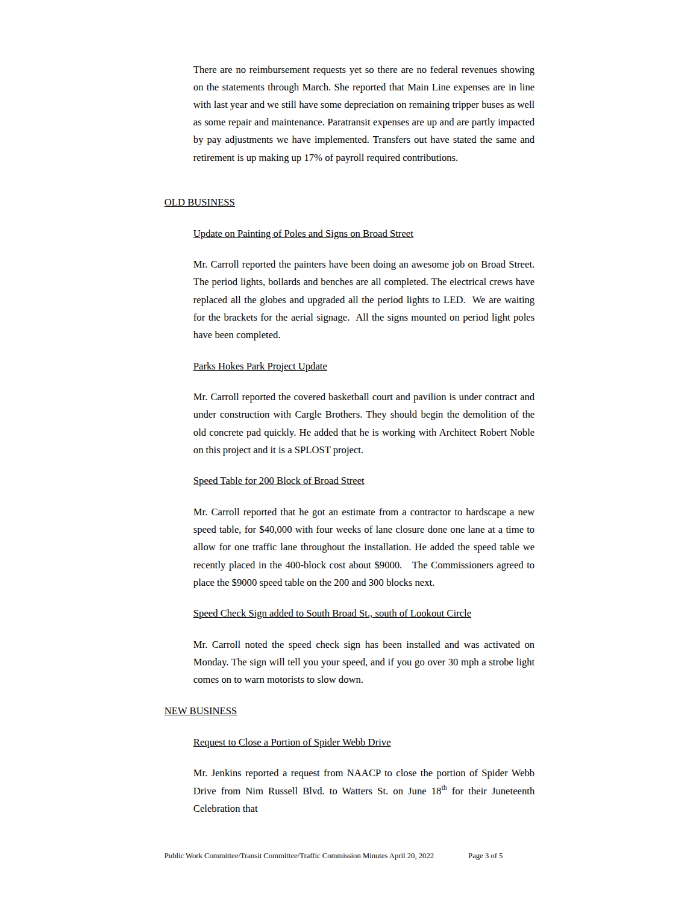There are no reimbursement requests yet so there are no federal revenues showing on the statements through March. She reported that Main Line expenses are in line with last year and we still have some depreciation on remaining tripper buses as well as some repair and maintenance. Paratransit expenses are up and are partly impacted by pay adjustments we have implemented. Transfers out have stated the same and retirement is up making up 17% of payroll required contributions.
OLD BUSINESS
Update on Painting of Poles and Signs on Broad Street
Mr. Carroll reported the painters have been doing an awesome job on Broad Street. The period lights, bollards and benches are all completed. The electrical crews have replaced all the globes and upgraded all the period lights to LED. We are waiting for the brackets for the aerial signage. All the signs mounted on period light poles have been completed.
Parks Hokes Park Project Update
Mr. Carroll reported the covered basketball court and pavilion is under contract and under construction with Cargle Brothers. They should begin the demolition of the old concrete pad quickly. He added that he is working with Architect Robert Noble on this project and it is a SPLOST project.
Speed Table for 200 Block of Broad Street
Mr. Carroll reported that he got an estimate from a contractor to hardscape a new speed table, for $40,000 with four weeks of lane closure done one lane at a time to allow for one traffic lane throughout the installation. He added the speed table we recently placed in the 400-block cost about $9000. The Commissioners agreed to place the $9000 speed table on the 200 and 300 blocks next.
Speed Check Sign added to South Broad St., south of Lookout Circle
Mr. Carroll noted the speed check sign has been installed and was activated on Monday. The sign will tell you your speed, and if you go over 30 mph a strobe light comes on to warn motorists to slow down.
NEW BUSINESS
Request to Close a Portion of Spider Webb Drive
Mr. Jenkins reported a request from NAACP to close the portion of Spider Webb Drive from Nim Russell Blvd. to Watters St. on June 18th for their Juneteenth Celebration that
Public Work Committee/Transit Committee/Traffic Commission Minutes April 20, 2022 Page 3 of 5